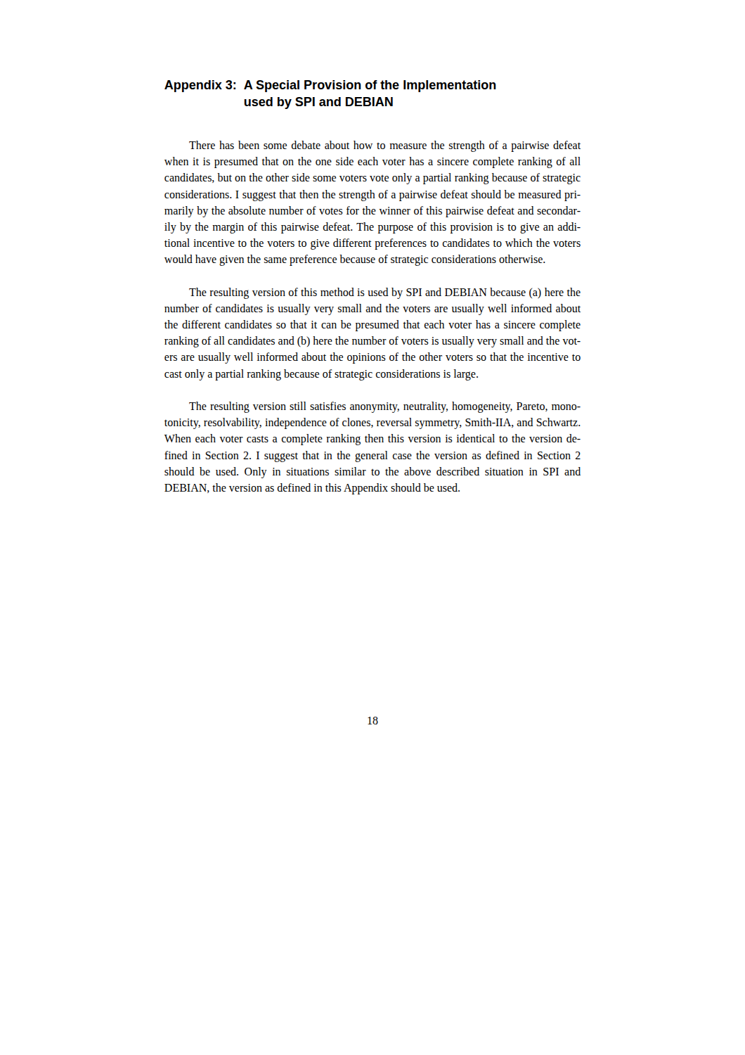Appendix 3: A Special Provision of the Implementation
used by SPI and DEBIAN
There has been some debate about how to measure the strength of a pairwise defeat when it is presumed that on the one side each voter has a sincere complete ranking of all candidates, but on the other side some voters vote only a partial ranking because of strategic considerations. I suggest that then the strength of a pairwise defeat should be measured primarily by the absolute number of votes for the winner of this pairwise defeat and secondarily by the margin of this pairwise defeat. The purpose of this provision is to give an additional incentive to the voters to give different preferences to candidates to which the voters would have given the same preference because of strategic considerations otherwise.
The resulting version of this method is used by SPI and DEBIAN because (a) here the number of candidates is usually very small and the voters are usually well informed about the different candidates so that it can be presumed that each voter has a sincere complete ranking of all candidates and (b) here the number of voters is usually very small and the voters are usually well informed about the opinions of the other voters so that the incentive to cast only a partial ranking because of strategic considerations is large.
The resulting version still satisfies anonymity, neutrality, homogeneity, Pareto, monotonicity, resolvability, independence of clones, reversal symmetry, Smith-IIA, and Schwartz. When each voter casts a complete ranking then this version is identical to the version defined in Section 2. I suggest that in the general case the version as defined in Section 2 should be used. Only in situations similar to the above described situation in SPI and DEBIAN, the version as defined in this Appendix should be used.
18